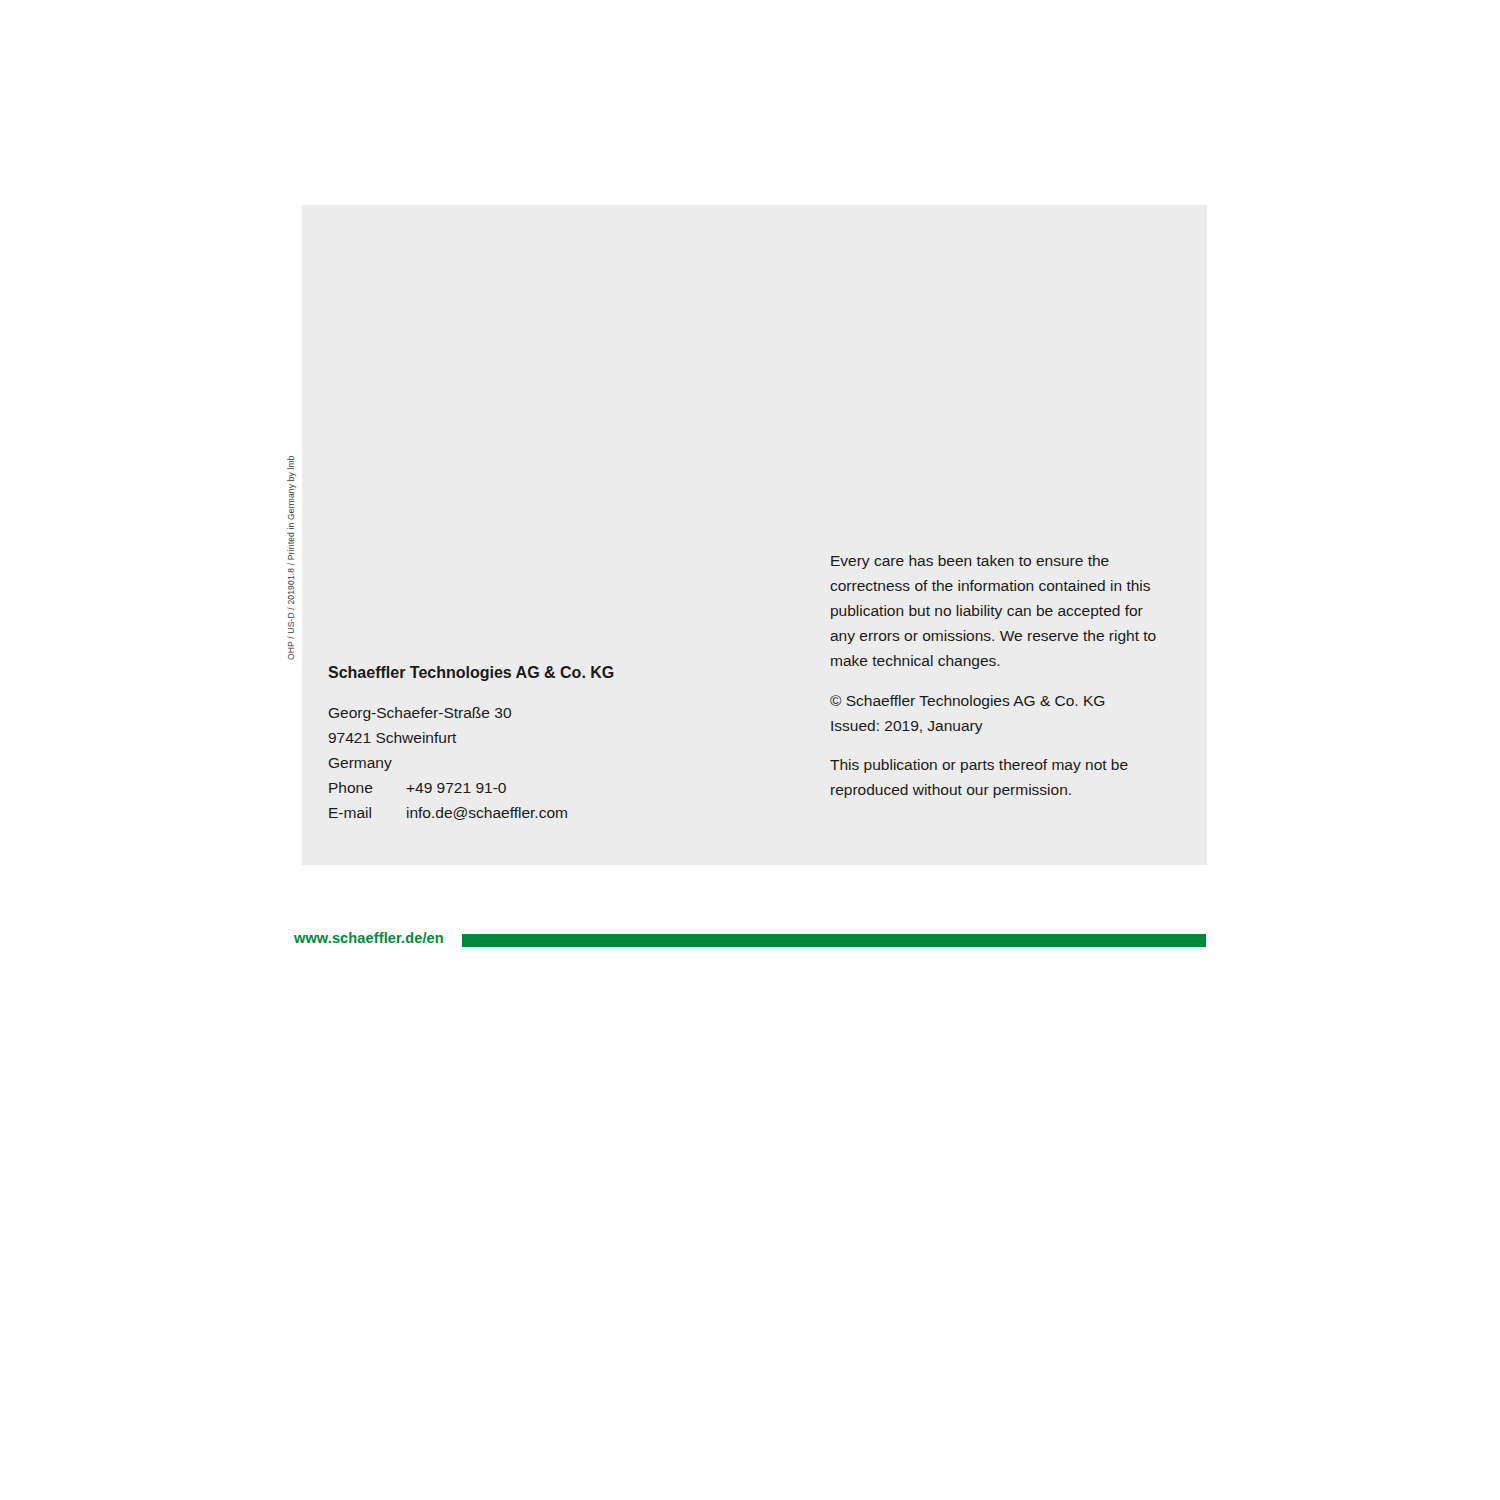OHP / US-D / 201901.8 / Printed in Germany by lmb
Schaeffler Technologies AG & Co. KG
Georg-Schaefer-Straße 30
97421 Schweinfurt
Germany
| Phone | +49 9721 91-0 |
| E-mail | info.de@schaeffler.com |
Every care has been taken to ensure the correctness of the information contained in this publication but no liability can be accepted for any errors or omissions. We reserve the right to make technical changes.
© Schaeffler Technologies AG & Co. KG
Issued: 2019, January
This publication or parts thereof may not be reproduced without our permission.
www.schaeffler.de/en